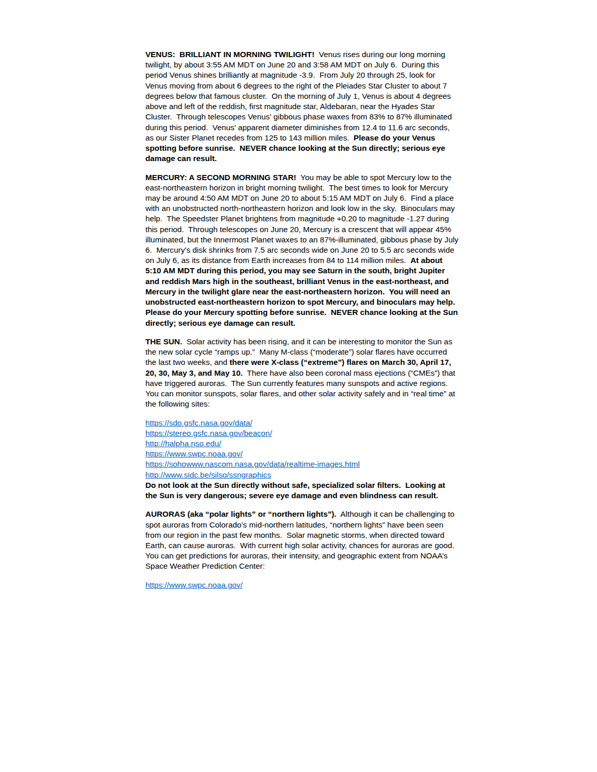VENUS: BRILLIANT IN MORNING TWILIGHT! Venus rises during our long morning twilight, by about 3:55 AM MDT on June 20 and 3:58 AM MDT on July 6. During this period Venus shines brilliantly at magnitude -3.9. From July 20 through 25, look for Venus moving from about 6 degrees to the right of the Pleiades Star Cluster to about 7 degrees below that famous cluster. On the morning of July 1, Venus is about 4 degrees above and left of the reddish, first magnitude star, Aldebaran, near the Hyades Star Cluster. Through telescopes Venus’ gibbous phase waxes from 83% to 87% illuminated during this period. Venus’ apparent diameter diminishes from 12.4 to 11.6 arc seconds, as our Sister Planet recedes from 125 to 143 million miles. Please do your Venus spotting before sunrise. NEVER chance looking at the Sun directly; serious eye damage can result.
MERCURY: A SECOND MORNING STAR! You may be able to spot Mercury low to the east-northeastern horizon in bright morning twilight. The best times to look for Mercury may be around 4:50 AM MDT on June 20 to about 5:15 AM MDT on July 6. Find a place with an unobstructed north-northeastern horizon and look low in the sky. Binoculars may help. The Speedster Planet brightens from magnitude +0.20 to magnitude -1.27 during this period. Through telescopes on June 20, Mercury is a crescent that will appear 45% illuminated, but the Innermost Planet waxes to an 87%-illuminated, gibbous phase by July 6. Mercury’s disk shrinks from 7.5 arc seconds wide on June 20 to 5.5 arc seconds wide on July 6, as its distance from Earth increases from 84 to 114 million miles. At about 5:10 AM MDT during this period, you may see Saturn in the south, bright Jupiter and reddish Mars high in the southeast, brilliant Venus in the east-northeast, and Mercury in the twilight glare near the east-northeastern horizon. You will need an unobstructed east-northeastern horizon to spot Mercury, and binoculars may help. Please do your Mercury spotting before sunrise. NEVER chance looking at the Sun directly; serious eye damage can result.
THE SUN. Solar activity has been rising, and it can be interesting to monitor the Sun as the new solar cycle “ramps up.” Many M-class (“moderate”) solar flares have occurred the last two weeks, and there were X-class (“extreme”) flares on March 30, April 17, 20, 30, May 3, and May 10. There have also been coronal mass ejections (“CMEs”) that have triggered auroras. The Sun currently features many sunspots and active regions. You can monitor sunspots, solar flares, and other solar activity safely and in “real time” at the following sites:
https://sdo.gsfc.nasa.gov/data/
https://stereo.gsfc.nasa.gov/beacon/
http://halpha.nso.edu/
https://www.swpc.noaa.gov/
https://sohowww.nascom.nasa.gov/data/realtime-images.html
http://www.sidc.be/silso/ssngraphics
Do not look at the Sun directly without safe, specialized solar filters. Looking at the Sun is very dangerous; severe eye damage and even blindness can result.
AURORAS (aka “polar lights” or “northern lights”). Although it can be challenging to spot auroras from Colorado’s mid-northern latitudes, “northern lights” have been seen from our region in the past few months. Solar magnetic storms, when directed toward Earth, can cause auroras. With current high solar activity, chances for auroras are good. You can get predictions for auroras, their intensity, and geographic extent from NOAA’s Space Weather Prediction Center:
https://www.swpc.noaa.gov/